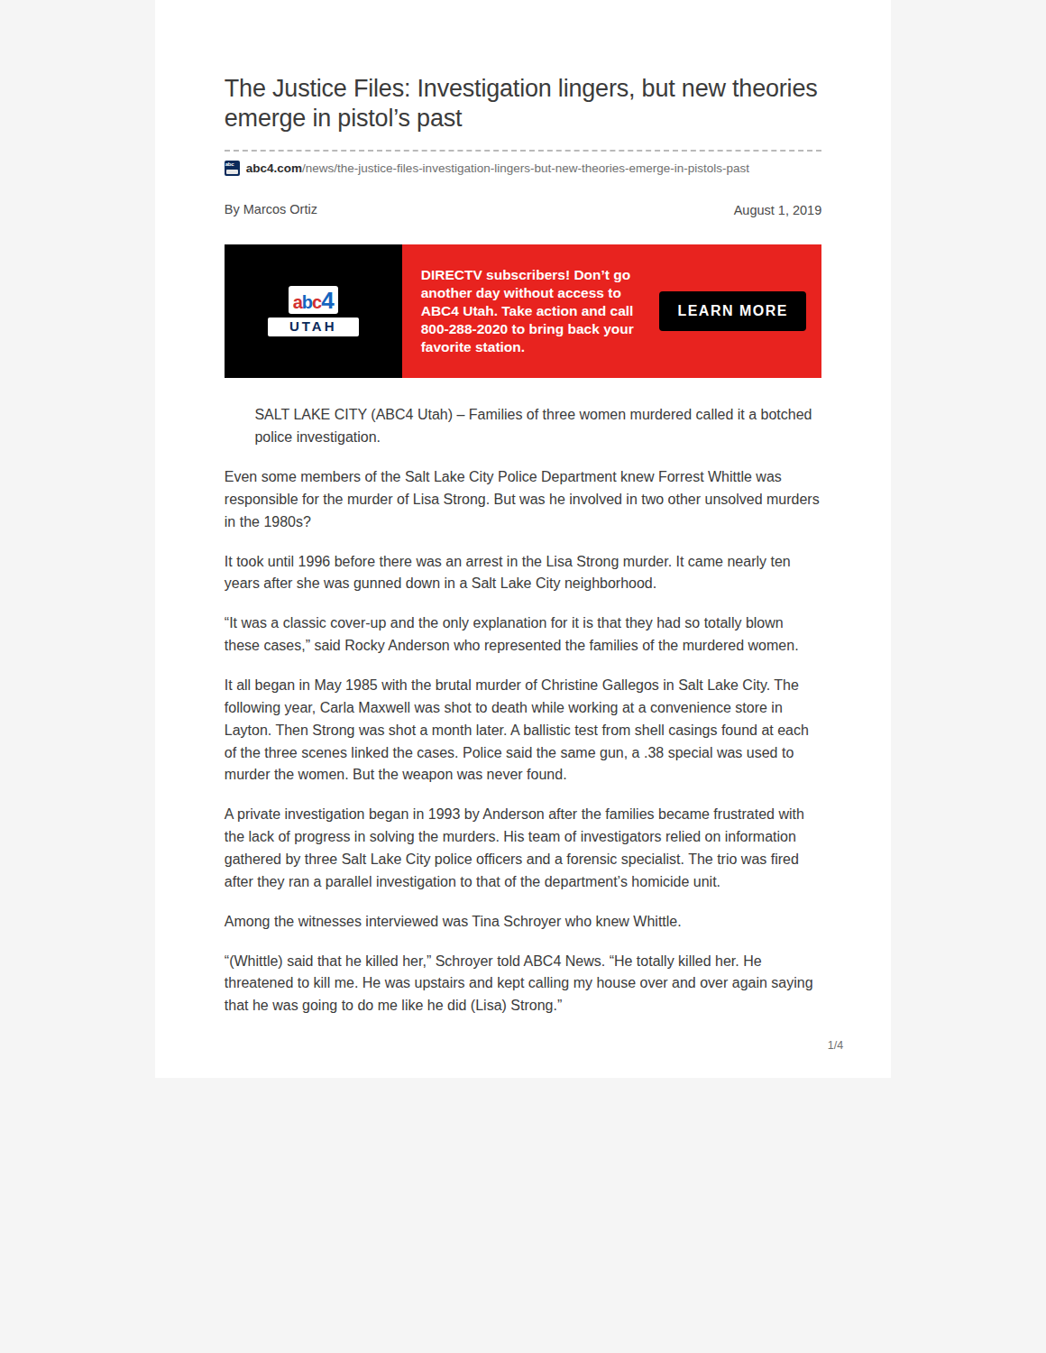The Justice Files: Investigation lingers, but new theories emerge in pistol’s past
abc4.com/news/the-justice-files-investigation-lingers-but-new-theories-emerge-in-pistols-past
By Marcos Ortiz
August 1, 2019
abc 4
UTAH
DIRECTV subscribers! Don’t go another day without access to ABC4 Utah. Take action and call 800-288-2020 to bring back your favorite station.
LEARN MORE
SALT LAKE CITY (ABC4 Utah) – Families of three women murdered called it a botched police investigation.
Even some members of the Salt Lake City Police Department knew Forrest Whittle was responsible for the murder of Lisa Strong. But was he involved in two other unsolved murders in the 1980s?
It took until 1996 before there was an arrest in the Lisa Strong murder. It came nearly ten years after she was gunned down in a Salt Lake City neighborhood.
“It was a classic cover-up and the only explanation for it is that they had so totally blown these cases,” said Rocky Anderson who represented the families of the murdered women.
It all began in May 1985 with the brutal murder of Christine Gallegos in Salt Lake City. The following year, Carla Maxwell was shot to death while working at a convenience store in Layton. Then Strong was shot a month later. A ballistic test from shell casings found at each of the three scenes linked the cases. Police said the same gun, a .38 special was used to murder the women. But the weapon was never found.
A private investigation began in 1993 by Anderson after the families became frustrated with the lack of progress in solving the murders. His team of investigators relied on information gathered by three Salt Lake City police officers and a forensic specialist. The trio was fired after they ran a parallel investigation to that of the department’s homicide unit.
Among the witnesses interviewed was Tina Schroyer who knew Whittle.
“(Whittle) said that he killed her,” Schroyer told ABC4 News. “He totally killed her. He threatened to kill me. He was upstairs and kept calling my house over and over again saying that he was going to do me like he did (Lisa) Strong.”
1/4